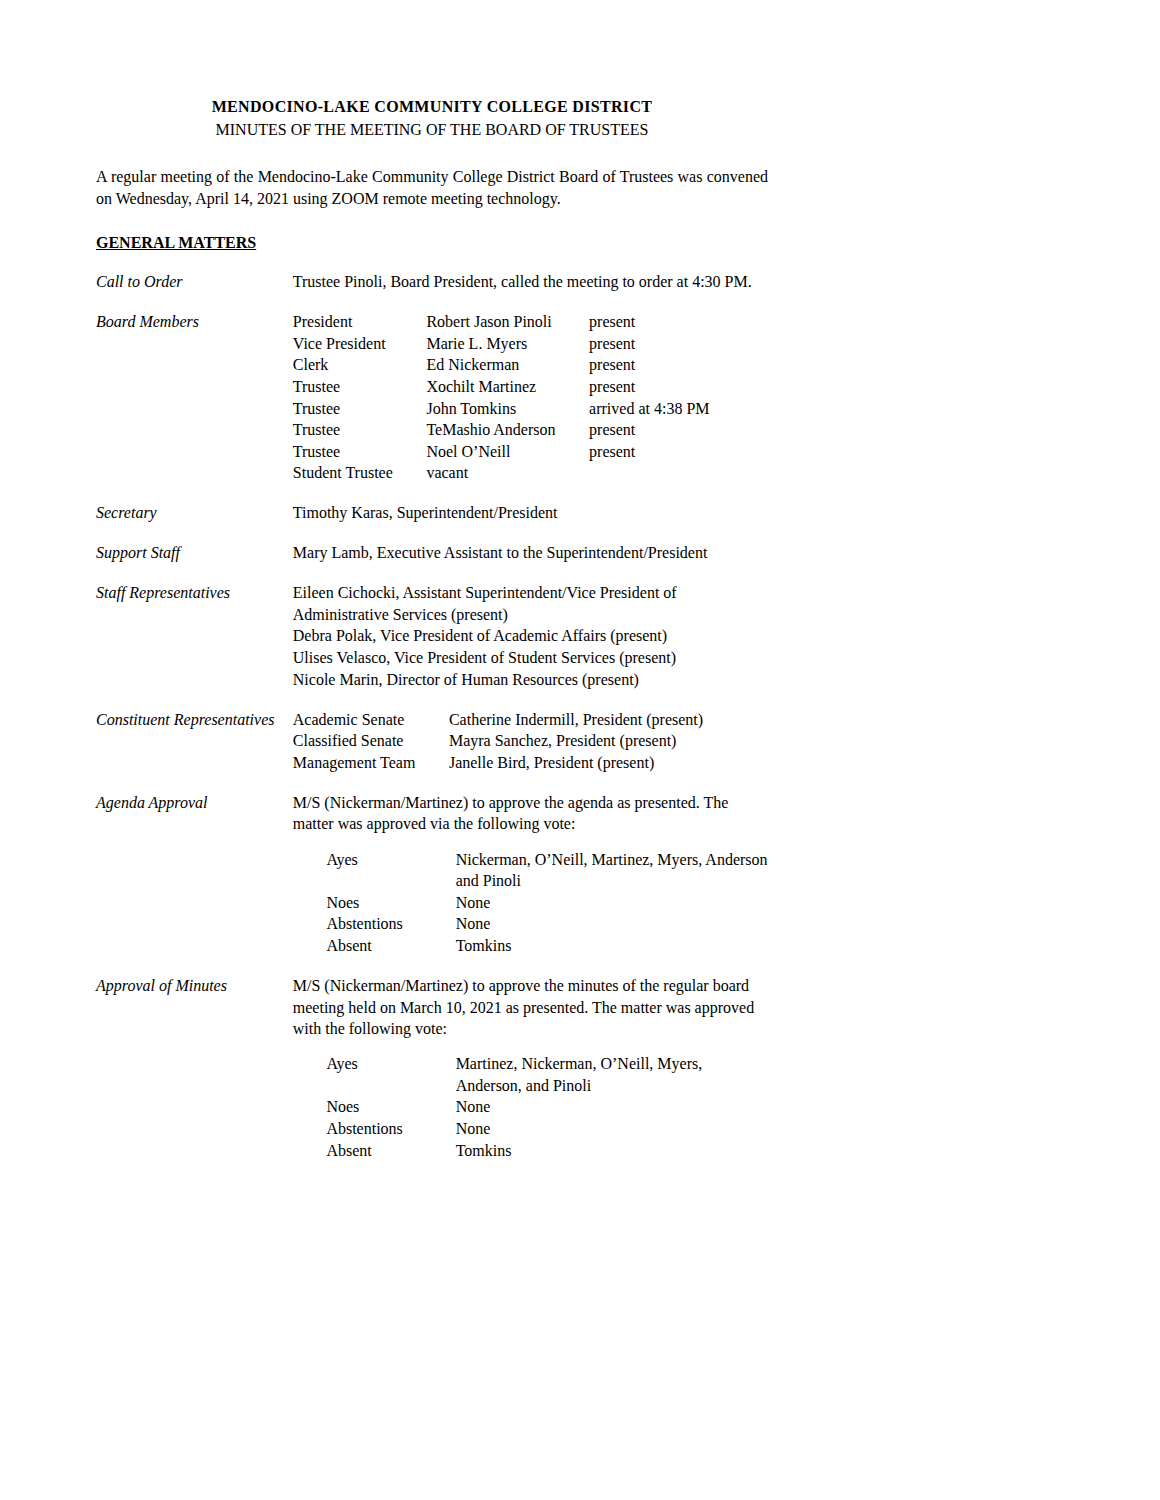MENDOCINO-LAKE COMMUNITY COLLEGE DISTRICT
Minutes of the Meeting of the Board of Trustees
A regular meeting of the Mendocino-Lake Community College District Board of Trustees was convened on Wednesday, April 14, 2021 using ZOOM remote meeting technology.
GENERAL MATTERS
| Call to Order | Trustee Pinoli, Board President, called the meeting to order at 4:30 PM. |
| Board Members | / President / Robert Jason Pinoli / present / / Vice President / Marie L. Myers / present / / Clerk / Ed Nickerman / present / / Trustee / Xochilt Martinez / present / / Trustee / John Tomkins / arrived at 4:38 PM / / Trustee / TeMashio Anderson / present / / Trustee / Noel O’Neill / present / / Student Trustee / vacant / / |
| Secretary | Timothy Karas, Superintendent/President |
| Support Staff | Mary Lamb, Executive Assistant to the Superintendent/President |
| Staff Representatives | Eileen Cichocki, Assistant Superintendent/Vice President of Administrative Services (present) Debra Polak, Vice President of Academic Affairs (present) Ulises Velasco, Vice President of Student Services (present) Nicole Marin, Director of Human Resources (present) |
| Constituent Representatives | / Academic Senate / Catherine Indermill, President (present) / / Classified Senate / Mayra Sanchez, President (present) / / Management Team / Janelle Bird, President (present) / |
| Agenda Approval | M/S (Nickerman/Martinez) to approve the agenda as presented. The matter was approved via the following vote: / Ayes / Nickerman, O’Neill, Martinez, Myers, Anderson and Pinoli / / Noes / None / / Abstentions / None / / Absent / Tomkins / |
| Approval of Minutes | M/S (Nickerman/Martinez) to approve the minutes of the regular board meeting held on March 10, 2021 as presented. The matter was approved with the following vote: / Ayes / Martinez, Nickerman, O’Neill, Myers, Anderson, and Pinoli / / Noes / None / / Abstentions / None / / Absent / Tomkins / |